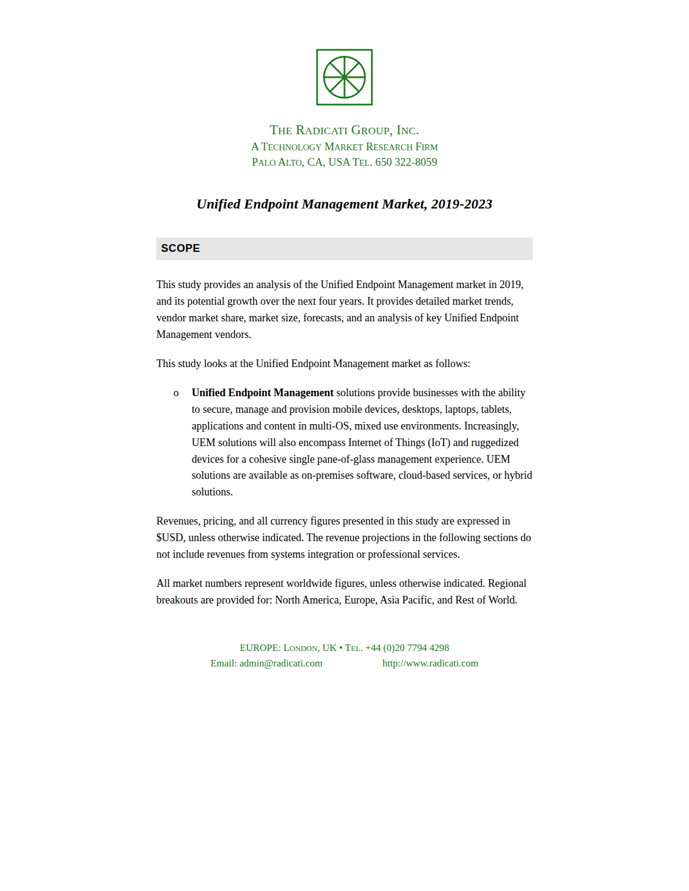Radicati Group logo
The Radicati Group, Inc. A Technology Market Research Firm Palo Alto, CA, USA Tel. 650 322-8059
Unified Endpoint Management Market, 2019-2023
SCOPE
This study provides an analysis of the Unified Endpoint Management market in 2019, and its potential growth over the next four years. It provides detailed market trends, vendor market share, market size, forecasts, and an analysis of key Unified Endpoint Management vendors.
This study looks at the Unified Endpoint Management market as follows:
Unified Endpoint Management solutions provide businesses with the ability to secure, manage and provision mobile devices, desktops, laptops, tablets, applications and content in multi-OS, mixed use environments. Increasingly, UEM solutions will also encompass Internet of Things (IoT) and ruggedized devices for a cohesive single pane-of-glass management experience. UEM solutions are available as on-premises software, cloud-based services, or hybrid solutions.
Revenues, pricing, and all currency figures presented in this study are expressed in $USD, unless otherwise indicated. The revenue projections in the following sections do not include revenues from systems integration or professional services.
All market numbers represent worldwide figures, unless otherwise indicated. Regional breakouts are provided for: North America, Europe, Asia Pacific, and Rest of World.
EUROPE: London, UK • Tel. +44 (0)20 7794 4298
Email: admin@radicati.com http://www.radicati.com